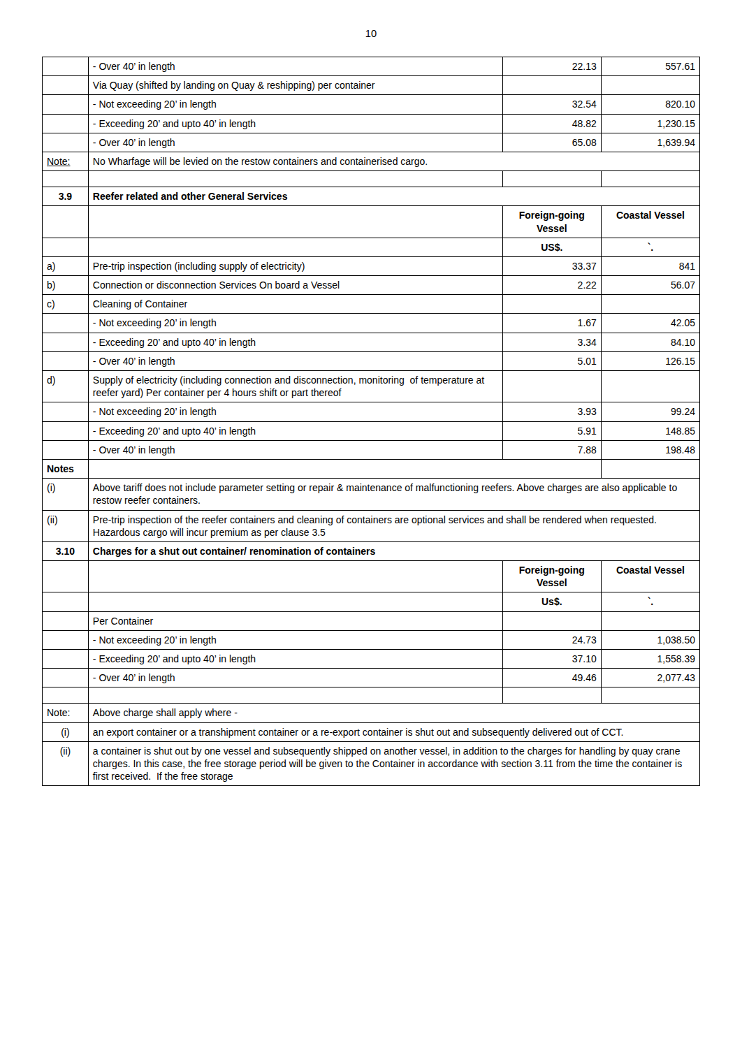10
| | - Over 40’ in length | 22.13 | 557.61 |
| | Via Quay (shifted by landing on Quay & reshipping) per container | | |
| | - Not exceeding 20’ in length | 32.54 | 820.10 |
| | - Exceeding 20’ and upto 40’ in length | 48.82 | 1,230.15 |
| | - Over 40’ in length | 65.08 | 1,639.94 |
| Note: | No Wharfage will be levied on the restow containers and containerised cargo. |
| 3.9 | Reefer related and other General Services |
| | | Foreign-going Vessel | Coastal Vessel |
| | | US$. | `. |
| a) | Pre-trip inspection (including supply of electricity) | 33.37 | 841 |
| b) | Connection or disconnection Services On board a Vessel | 2.22 | 56.07 |
| c) | Cleaning of Container | | |
| | - Not exceeding 20’ in length | 1.67 | 42.05 |
| | - Exceeding 20’ and upto 40’ in length | 3.34 | 84.10 |
| | - Over 40’ in length | 5.01 | 126.15 |
| d) | Supply of electricity (including connection and disconnection, monitoring of temperature at reefer yard) Per container per 4 hours shift or part thereof | | |
| | - Not exceeding 20’ in length | 3.93 | 99.24 |
| | - Exceeding 20’ and upto 40’ in length | 5.91 | 148.85 |
| | - Over 40’ in length | 7.88 | 198.48 |
| Notes | | |
| (i) | Above tariff does not include parameter setting or repair & maintenance of malfunctioning reefers. Above charges are also applicable to restow reefer containers. |
| (ii) | Pre-trip inspection of the reefer containers and cleaning of containers are optional services and shall be rendered when requested. Hazardous cargo will incur premium as per clause 3.5 |
| 3.10 | Charges for a shut out container/ renomination of containers |
| | | Foreign-going Vessel | Coastal Vessel |
| | | Us$. | `. |
| | Per Container | | |
| | - Not exceeding 20’ in length | 24.73 | 1,038.50 |
| | - Exceeding 20’ and upto 40’ in length | 37.10 | 1,558.39 |
| | - Over 40’ in length | 49.46 | 2,077.43 |
| Note: | Above charge shall apply where - |
| (i) | an export container or a transhipment container or a re-export container is shut out and subsequently delivered out of CCT. |
| (ii) | a container is shut out by one vessel and subsequently shipped on another vessel, in addition to the charges for handling by quay crane charges. In this case, the free storage period will be given to the Container in accordance with section 3.11 from the time the container is first received. If the free storage |